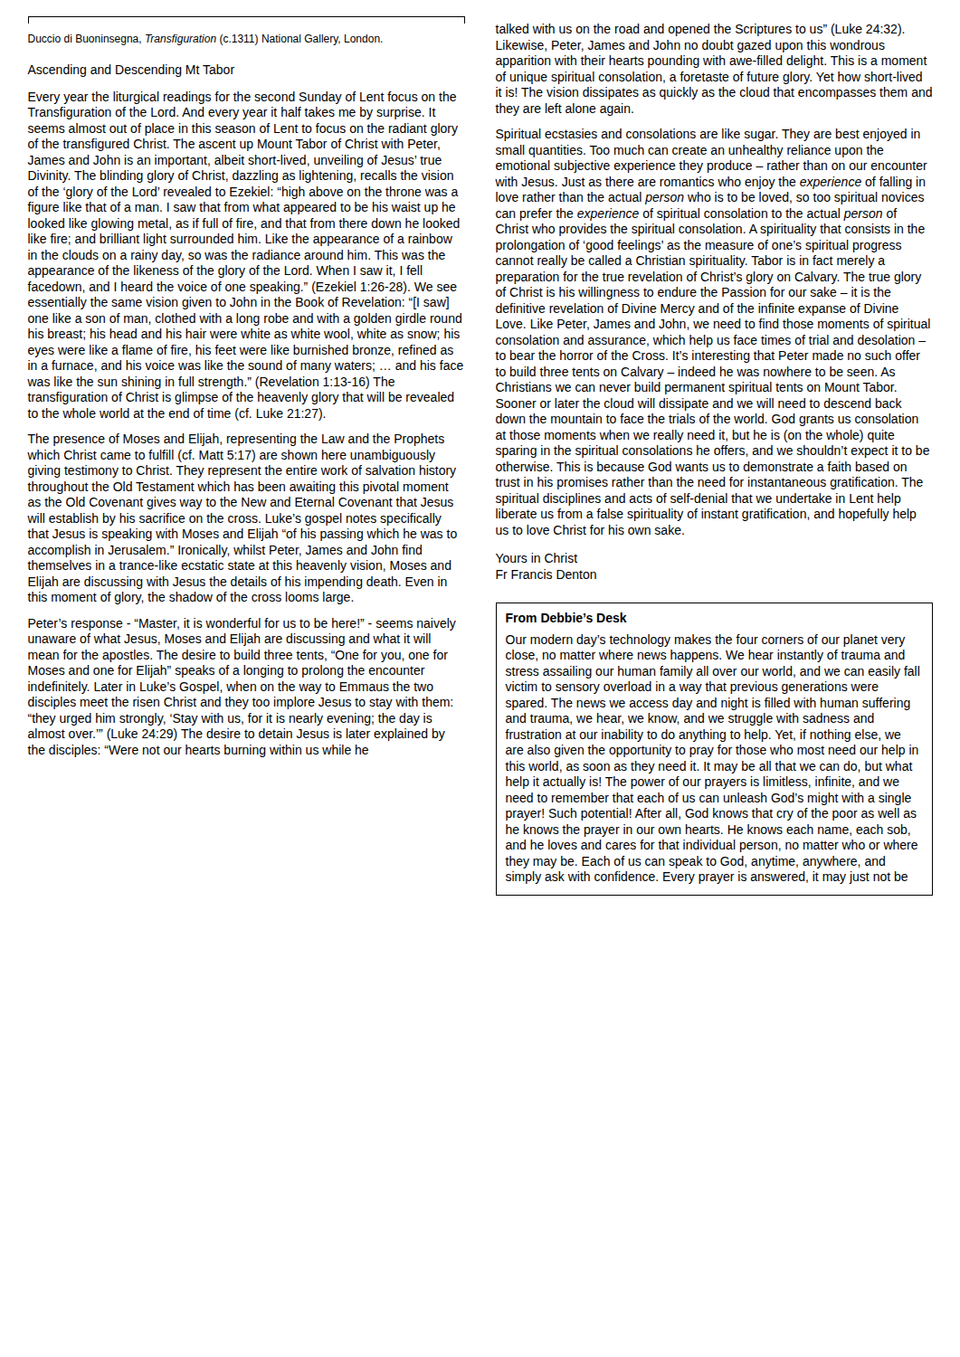Duccio di Buoninsegna, Transfiguration (c.1311) National Gallery, London.
Ascending and Descending Mt Tabor
Every year the liturgical readings for the second Sunday of Lent focus on the Transfiguration of the Lord. And every year it half takes me by surprise. It seems almost out of place in this season of Lent to focus on the radiant glory of the transfigured Christ. The ascent up Mount Tabor of Christ with Peter, James and John is an important, albeit short-lived, unveiling of Jesus’ true Divinity. The blinding glory of Christ, dazzling as lightening, recalls the vision of the ‘glory of the Lord’ revealed to Ezekiel: “high above on the throne was a figure like that of a man. I saw that from what appeared to be his waist up he looked like glowing metal, as if full of fire, and that from there down he looked like fire; and brilliant light surrounded him. Like the appearance of a rainbow in the clouds on a rainy day, so was the radiance around him. This was the appearance of the likeness of the glory of the Lord. When I saw it, I fell facedown, and I heard the voice of one speaking.” (Ezekiel 1:26-28). We see essentially the same vision given to John in the Book of Revelation: “[I saw] one like a son of man, clothed with a long robe and with a golden girdle round his breast; his head and his hair were white as white wool, white as snow; his eyes were like a flame of fire, his feet were like burnished bronze, refined as in a furnace, and his voice was like the sound of many waters; … and his face was like the sun shining in full strength.” (Revelation 1:13-16) The transfiguration of Christ is glimpse of the heavenly glory that will be revealed to the whole world at the end of time (cf. Luke 21:27).
The presence of Moses and Elijah, representing the Law and the Prophets which Christ came to fulfill (cf. Matt 5:17) are shown here unambiguously giving testimony to Christ. They represent the entire work of salvation history throughout the Old Testament which has been awaiting this pivotal moment as the Old Covenant gives way to the New and Eternal Covenant that Jesus will establish by his sacrifice on the cross. Luke’s gospel notes specifically that Jesus is speaking with Moses and Elijah “of his passing which he was to accomplish in Jerusalem.” Ironically, whilst Peter, James and John find themselves in a trance-like ecstatic state at this heavenly vision, Moses and Elijah are discussing with Jesus the details of his impending death. Even in this moment of glory, the shadow of the cross looms large.
Peter’s response - “Master, it is wonderful for us to be here!” - seems naively unaware of what Jesus, Moses and Elijah are discussing and what it will mean for the apostles. The desire to build three tents, “One for you, one for Moses and one for Elijah” speaks of a longing to prolong the encounter indefinitely. Later in Luke’s Gospel, when on the way to Emmaus the two disciples meet the risen Christ and they too implore Jesus to stay with them: “they urged him strongly, ‘Stay with us, for it is nearly evening; the day is almost over.’” (Luke 24:29) The desire to detain Jesus is later explained by the disciples: “Were not our hearts burning within us while he
talked with us on the road and opened the Scriptures to us” (Luke 24:32). Likewise, Peter, James and John no doubt gazed upon this wondrous apparition with their hearts pounding with awe-filled delight. This is a moment of unique spiritual consolation, a foretaste of future glory. Yet how short-lived it is! The vision dissipates as quickly as the cloud that encompasses them and they are left alone again.
Spiritual ecstasies and consolations are like sugar. They are best enjoyed in small quantities. Too much can create an unhealthy reliance upon the emotional subjective experience they produce – rather than on our encounter with Jesus. Just as there are romantics who enjoy the experience of falling in love rather than the actual person who is to be loved, so too spiritual novices can prefer the experience of spiritual consolation to the actual person of Christ who provides the spiritual consolation. A spirituality that consists in the prolongation of ‘good feelings’ as the measure of one’s spiritual progress cannot really be called a Christian spirituality. Tabor is in fact merely a preparation for the true revelation of Christ’s glory on Calvary. The true glory of Christ is his willingness to endure the Passion for our sake – it is the definitive revelation of Divine Mercy and of the infinite expanse of Divine Love. Like Peter, James and John, we need to find those moments of spiritual consolation and assurance, which help us face times of trial and desolation – to bear the horror of the Cross. It’s interesting that Peter made no such offer to build three tents on Calvary – indeed he was nowhere to be seen. As Christians we can never build permanent spiritual tents on Mount Tabor. Sooner or later the cloud will dissipate and we will need to descend back down the mountain to face the trials of the world. God grants us consolation at those moments when we really need it, but he is (on the whole) quite sparing in the spiritual consolations he offers, and we shouldn’t expect it to be otherwise. This is because God wants us to demonstrate a faith based on trust in his promises rather than the need for instantaneous gratification. The spiritual disciplines and acts of self-denial that we undertake in Lent help liberate us from a false spirituality of instant gratification, and hopefully help us to love Christ for his own sake.
Yours in Christ
Fr Francis Denton
From Debbie’s Desk
Our modern day’s technology makes the four corners of our planet very close, no matter where news happens. We hear instantly of trauma and stress assailing our human family all over our world, and we can easily fall victim to sensory overload in a way that previous generations were spared. The news we access day and night is filled with human suffering and trauma, we hear, we know, and we struggle with sadness and frustration at our inability to do anything to help. Yet, if nothing else, we are also given the opportunity to pray for those who most need our help in this world, as soon as they need it. It may be all that we can do, but what help it actually is! The power of our prayers is limitless, infinite, and we need to remember that each of us can unleash God’s might with a single prayer! Such potential! After all, God knows that cry of the poor as well as he knows the prayer in our own hearts. He knows each name, each sob, and he loves and cares for that individual person, no matter who or where they may be. Each of us can speak to God, anytime, anywhere, and simply ask with confidence. Every prayer is answered, it may just not be